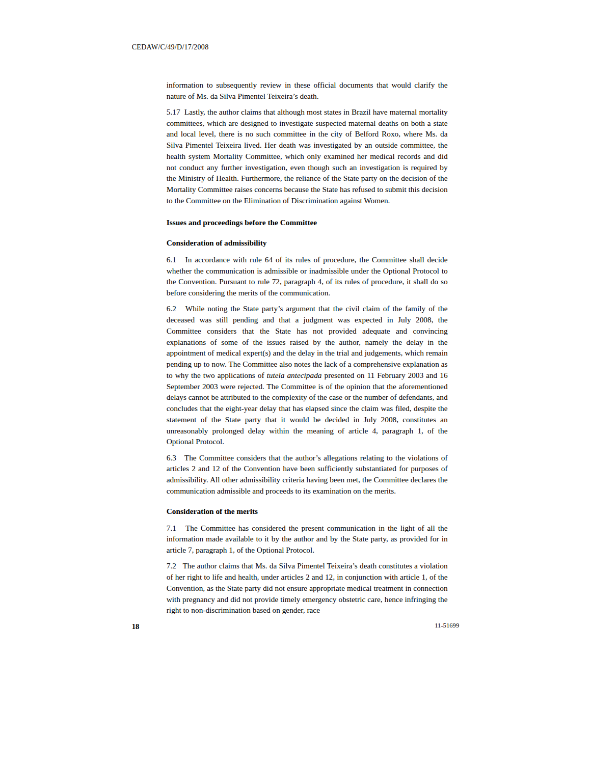CEDAW/C/49/D/17/2008
information to subsequently review in these official documents that would clarify the nature of Ms. da Silva Pimentel Teixeira’s death.
5.17 Lastly, the author claims that although most states in Brazil have maternal mortality committees, which are designed to investigate suspected maternal deaths on both a state and local level, there is no such committee in the city of Belford Roxo, where Ms. da Silva Pimentel Teixeira lived. Her death was investigated by an outside committee, the health system Mortality Committee, which only examined her medical records and did not conduct any further investigation, even though such an investigation is required by the Ministry of Health. Furthermore, the reliance of the State party on the decision of the Mortality Committee raises concerns because the State has refused to submit this decision to the Committee on the Elimination of Discrimination against Women.
Issues and proceedings before the Committee
Consideration of admissibility
6.1 In accordance with rule 64 of its rules of procedure, the Committee shall decide whether the communication is admissible or inadmissible under the Optional Protocol to the Convention. Pursuant to rule 72, paragraph 4, of its rules of procedure, it shall do so before considering the merits of the communication.
6.2 While noting the State party’s argument that the civil claim of the family of the deceased was still pending and that a judgment was expected in July 2008, the Committee considers that the State has not provided adequate and convincing explanations of some of the issues raised by the author, namely the delay in the appointment of medical expert(s) and the delay in the trial and judgements, which remain pending up to now. The Committee also notes the lack of a comprehensive explanation as to why the two applications of tutela antecipada presented on 11 February 2003 and 16 September 2003 were rejected. The Committee is of the opinion that the aforementioned delays cannot be attributed to the complexity of the case or the number of defendants, and concludes that the eight-year delay that has elapsed since the claim was filed, despite the statement of the State party that it would be decided in July 2008, constitutes an unreasonably prolonged delay within the meaning of article 4, paragraph 1, of the Optional Protocol.
6.3 The Committee considers that the author’s allegations relating to the violations of articles 2 and 12 of the Convention have been sufficiently substantiated for purposes of admissibility. All other admissibility criteria having been met, the Committee declares the communication admissible and proceeds to its examination on the merits.
Consideration of the merits
7.1 The Committee has considered the present communication in the light of all the information made available to it by the author and by the State party, as provided for in article 7, paragraph 1, of the Optional Protocol.
7.2 The author claims that Ms. da Silva Pimentel Teixeira’s death constitutes a violation of her right to life and health, under articles 2 and 12, in conjunction with article 1, of the Convention, as the State party did not ensure appropriate medical treatment in connection with pregnancy and did not provide timely emergency obstetric care, hence infringing the right to non-discrimination based on gender, race
18 11-51699